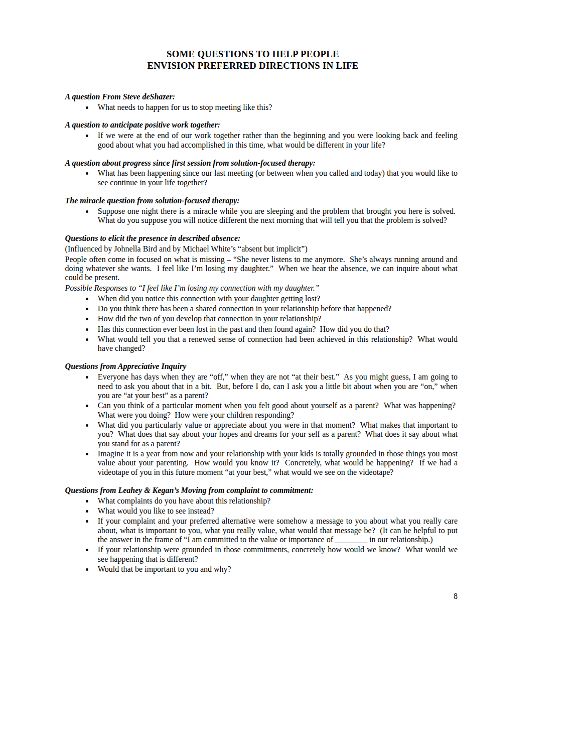SOME QUESTIONS TO HELP PEOPLE
ENVISION PREFERRED DIRECTIONS IN LIFE
A question From Steve deShazer:
What needs to happen for us to stop meeting like this?
A question to anticipate positive work together:
If we were at the end of our work together rather than the beginning and you were looking back and feeling good about what you had accomplished in this time, what would be different in your life?
A question about progress since first session from solution-focused therapy:
What has been happening since our last meeting (or between when you called and today) that you would like to see continue in your life together?
The miracle question from solution-focused therapy:
Suppose one night there is a miracle while you are sleeping and the problem that brought you here is solved. What do you suppose you will notice different the next morning that will tell you that the problem is solved?
Questions to elicit the presence in described absence:
(Influenced by Johnella Bird and by Michael White’s “absent but implicit”)
People often come in focused on what is missing – “She never listens to me anymore. She’s always running around and doing whatever she wants. I feel like I’m losing my daughter.” When we hear the absence, we can inquire about what could be present.
Possible Responses to “I feel like I’m losing my connection with my daughter.”
When did you notice this connection with your daughter getting lost?
Do you think there has been a shared connection in your relationship before that happened?
How did the two of you develop that connection in your relationship?
Has this connection ever been lost in the past and then found again? How did you do that?
What would tell you that a renewed sense of connection had been achieved in this relationship? What would have changed?
Questions from Appreciative Inquiry
Everyone has days when they are “off,” when they are not “at their best.” As you might guess, I am going to need to ask you about that in a bit. But, before I do, can I ask you a little bit about when you are “on,” when you are “at your best” as a parent?
Can you think of a particular moment when you felt good about yourself as a parent? What was happening? What were you doing? How were your children responding?
What did you particularly value or appreciate about you were in that moment? What makes that important to you? What does that say about your hopes and dreams for your self as a parent? What does it say about what you stand for as a parent?
Imagine it is a year from now and your relationship with your kids is totally grounded in those things you most value about your parenting. How would you know it? Concretely, what would be happening? If we had a videotape of you in this future moment “at your best,” what would we see on the videotape?
Questions from Leahey & Kegan’s Moving from complaint to commitment:
What complaints do you have about this relationship?
What would you like to see instead?
If your complaint and your preferred alternative were somehow a message to you about what you really care about, what is important to you, what you really value, what would that message be? (It can be helpful to put the answer in the frame of “I am committed to the value or importance of ________ in our relationship.)
If your relationship were grounded in those commitments, concretely how would we know? What would we see happening that is different?
Would that be important to you and why?
8